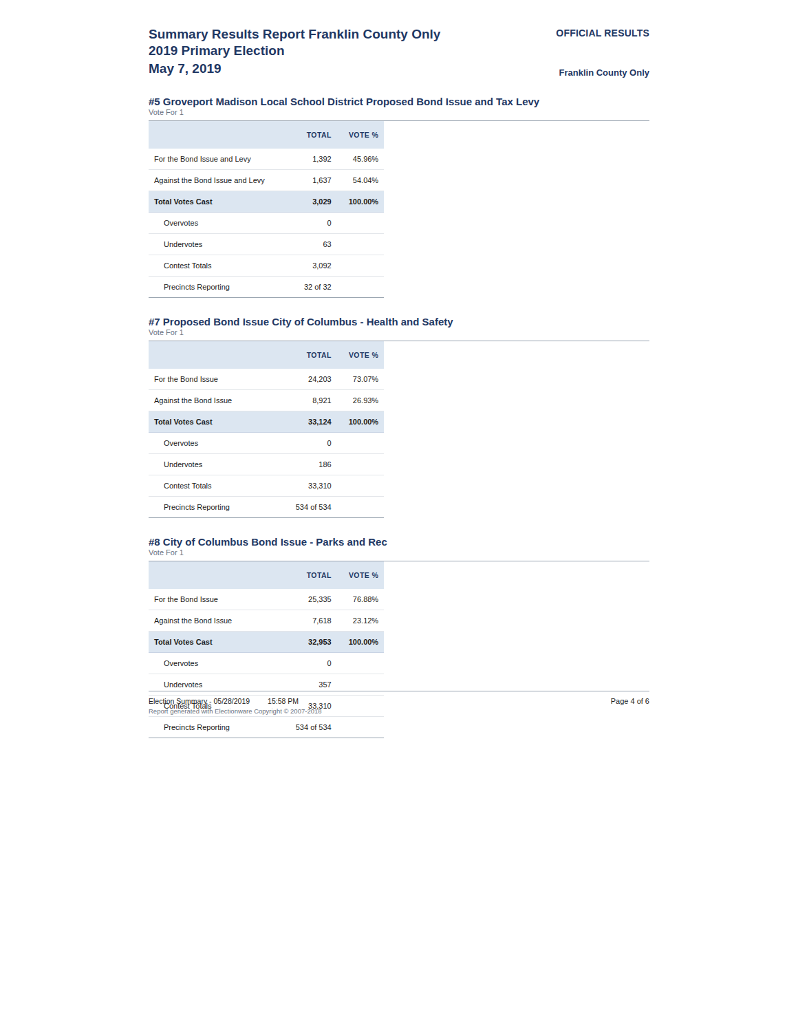Summary Results Report Franklin County Only
2019 Primary Election
May 7, 2019
OFFICIAL RESULTS
Franklin County Only
#5 Groveport Madison Local School District Proposed Bond Issue and Tax Levy
Vote For 1
| | TOTAL | VOTE % |
| --- | --- | --- |
| For the Bond Issue and Levy | 1,392 | 45.96% |
| Against the Bond Issue and Levy | 1,637 | 54.04% |
| Total Votes Cast | 3,029 | 100.00% |
| Overvotes | 0 | |
| Undervotes | 63 | |
| Contest Totals | 3,092 | |
| Precincts Reporting | 32 of 32 | |
#7 Proposed Bond Issue City of Columbus - Health and Safety
Vote For 1
| | TOTAL | VOTE % |
| --- | --- | --- |
| For the Bond Issue | 24,203 | 73.07% |
| Against the Bond Issue | 8,921 | 26.93% |
| Total Votes Cast | 33,124 | 100.00% |
| Overvotes | 0 | |
| Undervotes | 186 | |
| Contest Totals | 33,310 | |
| Precincts Reporting | 534 of 534 | |
#8 City of Columbus Bond Issue - Parks and Rec
Vote For 1
| | TOTAL | VOTE % |
| --- | --- | --- |
| For the Bond Issue | 25,335 | 76.88% |
| Against the Bond Issue | 7,618 | 23.12% |
| Total Votes Cast | 32,953 | 100.00% |
| Overvotes | 0 | |
| Undervotes | 357 | |
| Contest Totals | 33,310 | |
| Precincts Reporting | 534 of 534 | |
Election Summary - 05/28/2019 15:58 PM
Page 4 of 6
Report generated with Electionware Copyright © 2007-2018